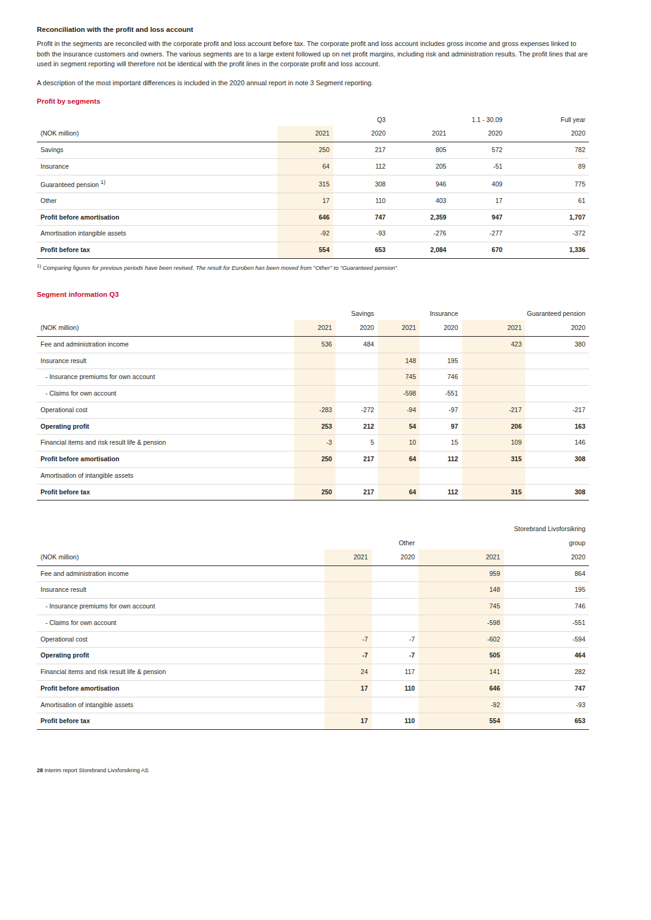Reconciliation with the profit and loss account
Profit in the segments are reconciled with the corporate profit and loss account before tax. The corporate profit and loss account includes gross income and gross expenses linked to both the insurance customers and owners. The various segments are to a large extent followed up on net profit margins, including risk and administration results. The profit lines that are used in segment reporting will therefore not be identical with the profit lines in the corporate profit and loss account.
A description of the most important differences is included in the 2020 annual report in note 3 Segment reporting.
Profit by segments
| | Q3 | 1.1 - 30.09 | Full year |
| --- | --- | --- | --- |
| (NOK million) | 2021 | 2020 | 2021 | 2020 | 2020 |
| Savings | 250 | 217 | 805 | 572 | 782 |
| Insurance | 64 | 112 | 205 | -51 | 89 |
| Guaranteed pension 1) | 315 | 308 | 946 | 409 | 775 |
| Other | 17 | 110 | 403 | 17 | 61 |
| Profit before amortisation | 646 | 747 | 2,359 | 947 | 1,707 |
| Amortisation intangible assets | -92 | -93 | -276 | -277 | -372 |
| Profit before tax | 554 | 653 | 2,084 | 670 | 1,336 |
1) Comparing figures for previous periods have been revised. The result for Euroben has been moved from "Other" to "Guaranteed pension".
Segment information Q3
| | Savings | Insurance | Guaranteed pension |
| --- | --- | --- | --- |
| (NOK million) | 2021 | 2020 | 2021 | 2020 | 2021 | 2020 |
| Fee and administration income | 536 | 484 | | | 423 | 380 |
| Insurance result | | | 148 | 195 | | |
| - Insurance premiums for own account | | | 745 | 746 | | |
| - Claims for own account | | | -598 | -551 | | |
| Operational cost | -283 | -272 | -94 | -97 | -217 | -217 |
| Operating profit | 253 | 212 | 54 | 97 | 206 | 163 |
| Financial items and risk result life & pension | -3 | 5 | 10 | 15 | 109 | 146 |
| Profit before amortisation | 250 | 217 | 64 | 112 | 315 | 308 |
| Amortisation of intangible assets | | | | | | |
| Profit before tax | 250 | 217 | 64 | 112 | 315 | 308 |
| | | Storebrand Livsforsikring |
| --- | --- | --- |
| | Other | group |
| (NOK million) | 2021 | 2020 | 2021 | 2020 |
| Fee and administration income | | | 959 | 864 |
| Insurance result | | | 148 | 195 |
| - Insurance premiums for own account | | | 745 | 746 |
| - Claims for own account | | | -598 | -551 |
| Operational cost | -7 | -7 | -602 | -594 |
| Operating profit | -7 | -7 | 505 | 464 |
| Financial items and risk result life & pension | 24 | 117 | 141 | 282 |
| Profit before amortisation | 17 | 110 | 646 | 747 |
| Amortisation of intangible assets | | | -92 | -93 |
| Profit before tax | 17 | 110 | 554 | 653 |
28 Interim report Storebrand Livsforsikring AS